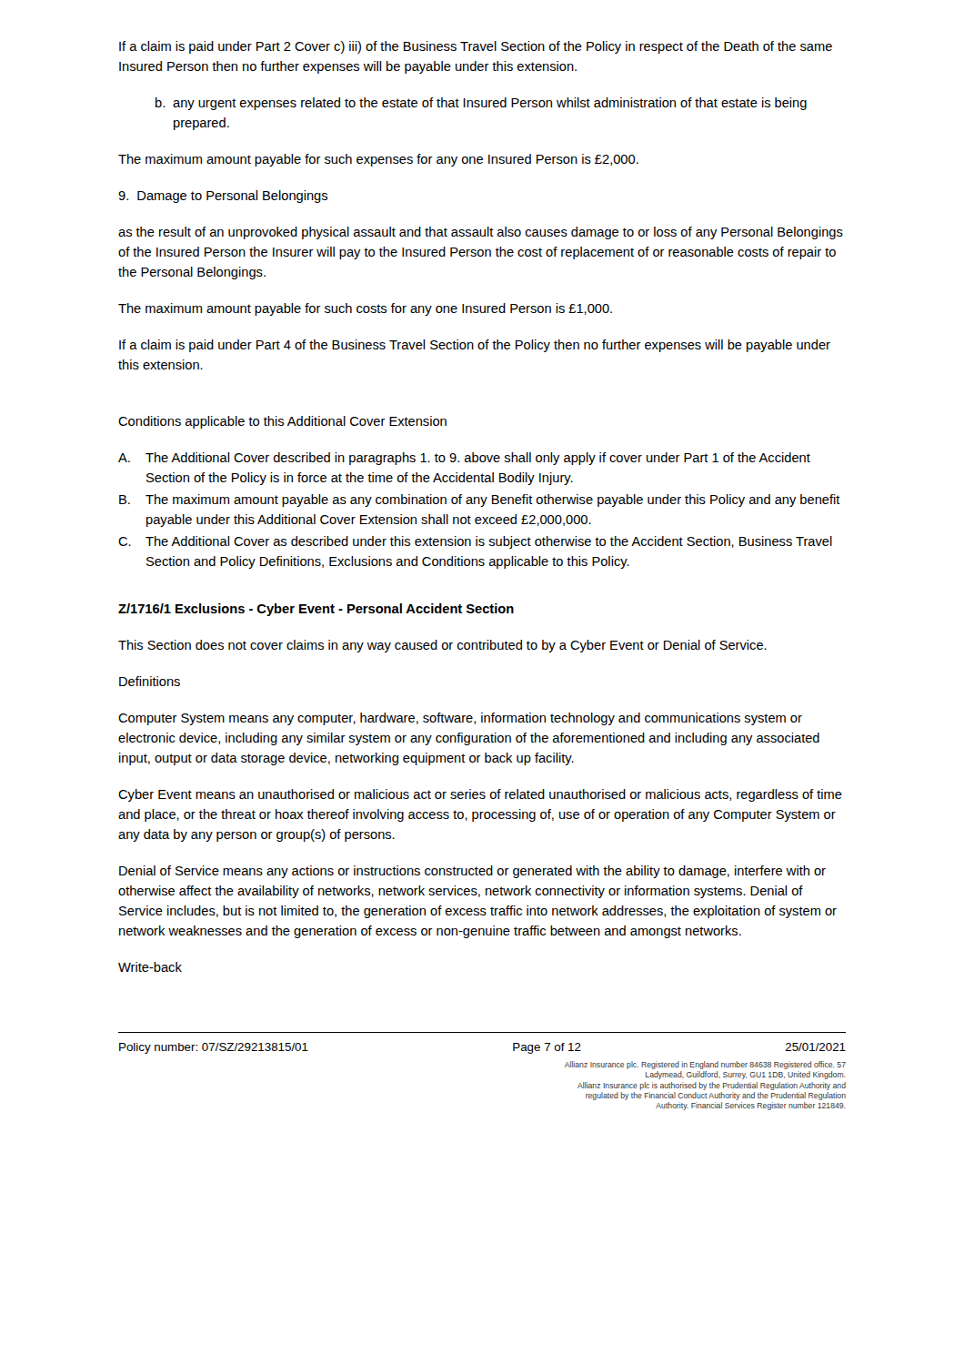If a claim is paid under Part 2 Cover c) iii) of the Business Travel Section of the Policy in respect of the Death of the same Insured Person then no further expenses will be payable under this extension.
b. any urgent expenses related to the estate of that Insured Person whilst administration of that estate is being prepared.
The maximum amount payable for such expenses for any one Insured Person is £2,000.
9. Damage to Personal Belongings
as the result of an unprovoked physical assault and that assault also causes damage to or loss of any Personal Belongings of the Insured Person the Insurer will pay to the Insured Person the cost of replacement of or reasonable costs of repair to the Personal Belongings.
The maximum amount payable for such costs for any one Insured Person is £1,000.
If a claim is paid under Part 4 of the Business Travel Section of the Policy then no further expenses will be payable under this extension.
Conditions applicable to this Additional Cover Extension
A. The Additional Cover described in paragraphs 1. to 9. above shall only apply if cover under Part 1 of the Accident Section of the Policy is in force at the time of the Accidental Bodily Injury.
B. The maximum amount payable as any combination of any Benefit otherwise payable under this Policy and any benefit payable under this Additional Cover Extension shall not exceed £2,000,000.
C. The Additional Cover as described under this extension is subject otherwise to the Accident Section, Business Travel Section and Policy Definitions, Exclusions and Conditions applicable to this Policy.
Z/1716/1 Exclusions - Cyber Event - Personal Accident Section
This Section does not cover claims in any way caused or contributed to by a Cyber Event or Denial of Service.
Definitions
Computer System means any computer, hardware, software, information technology and communications system or electronic device, including any similar system or any configuration of the aforementioned and including any associated input, output or data storage device, networking equipment or back up facility.
Cyber Event means an unauthorised or malicious act or series of related unauthorised or malicious acts, regardless of time and place, or the threat or hoax thereof involving access to, processing of, use of or operation of any Computer System or any data by any person or group(s) of persons.
Denial of Service means any actions or instructions constructed or generated with the ability to damage, interfere with or otherwise affect the availability of networks, network services, network connectivity or information systems. Denial of Service includes, but is not limited to, the generation of excess traffic into network addresses, the exploitation of system or network weaknesses and the generation of excess or non-genuine traffic between and amongst networks.
Write-back
Policy number: 07/SZ/29213815/01
Page 7 of 12
25/01/2021
Allianz Insurance plc. Registered in England number 84638 Registered office. 57
Ladymead, Guildford, Surrey, GU1 1DB, United Kingdom.
Allianz Insurance plc is authorised by the Prudential Regulation Authority and
regulated by the Financial Conduct Authority and the Prudential Regulation
Authority. Financial Services Register number 121849.